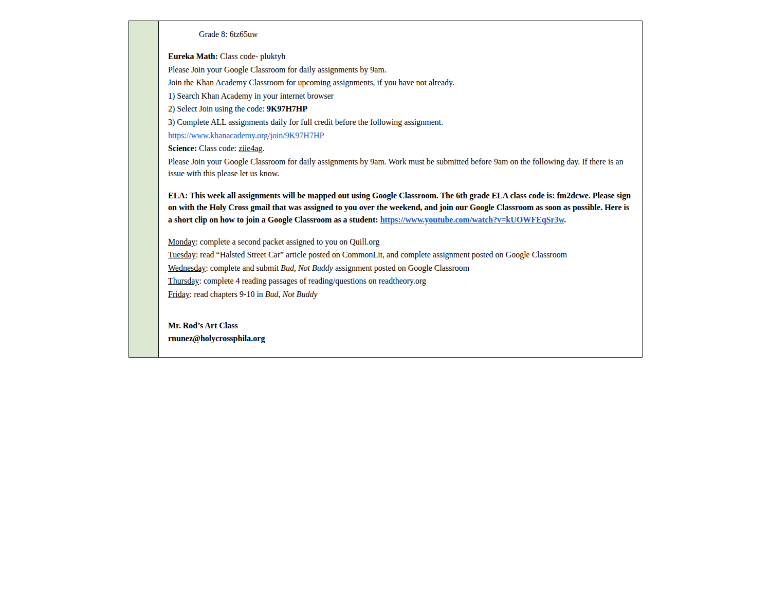| | Grade 8: 6tz65uw Eureka Math: Class code- pluktyh Please Join your Google Classroom for daily assignments by 9am. Join the Khan Academy Classroom for upcoming assignments, if you have not already. 1) Search Khan Academy in your internet browser 2) Select Join using the code: 9K97H7HP 3) Complete ALL assignments daily for full credit before the following assignment. https://www.khanacademy.org/join/9K97H7HP Science: Class code: ziie4ag . Please Join your Google Classroom for daily assignments by 9am. Work must be submitted before 9am on the following day. If there is an issue with this please let us know. ELA: This week all assignments will be mapped out using Google Classroom. The 6th grade ELA class code is: fm2dcwe. Please sign on with the Holy Cross gmail that was assigned to you over the weekend, and join our Google Classroom as soon as possible. Here is a short clip on how to join a Google Classroom as a student: https://www.youtube.com/watch?v=kUOWFEqSr3w . Monday : complete a second packet assigned to you on Quill.org Tuesday : read “Halsted Street Car” article posted on CommonLit, and complete assignment posted on Google Classroom Wednesday : complete and submit Bud, Not Buddy assignment posted on Google Classroom Thursday : complete 4 reading passages of reading/questions on readtheory.org Friday : read chapters 9-10 in Bud, Not Buddy Mr. Rod’s Art Class rnunez@holycrossphila.org |